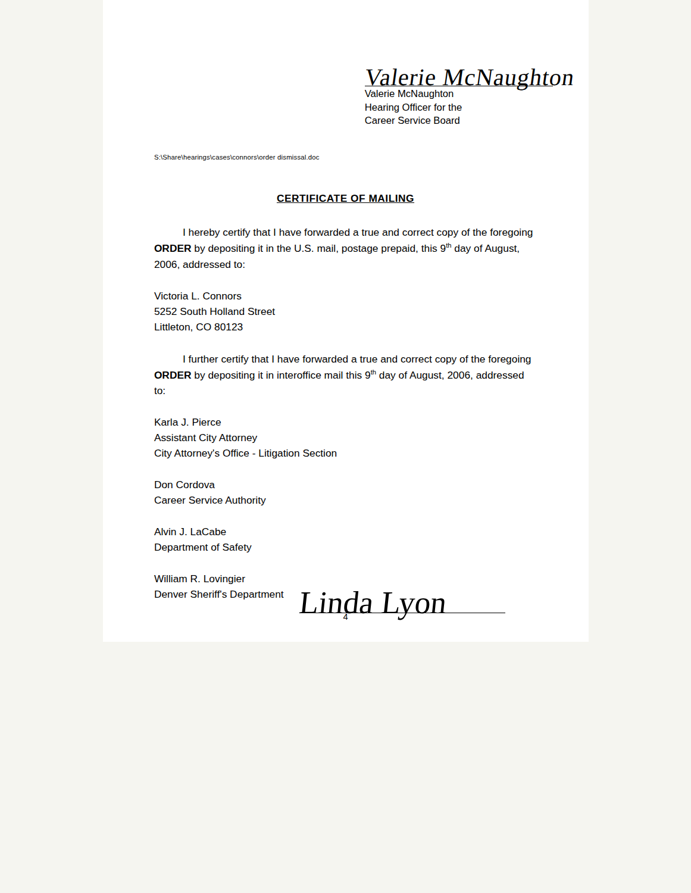Valerie McNaughton
Valerie McNaughton
Hearing Officer for the
Career Service Board
S:\Share\hearings\cases\connors\order dismissal.doc
CERTIFICATE OF MAILING
I hereby certify that I have forwarded a true and correct copy of the foregoing ORDER by depositing it in the U.S. mail, postage prepaid, this 9th day of August, 2006, addressed to:
Victoria L. Connors
5252 South Holland Street
Littleton, CO 80123
I further certify that I have forwarded a true and correct copy of the foregoing ORDER by depositing it in interoffice mail this 9th day of August, 2006, addressed to:
Karla J. Pierce
Assistant City Attorney
City Attorney's Office - Litigation Section
Don Cordova
Career Service Authority
Alvin J. LaCabe
Department of Safety
William R. Lovingier
Denver Sheriff's Department
Linda Lyon
4